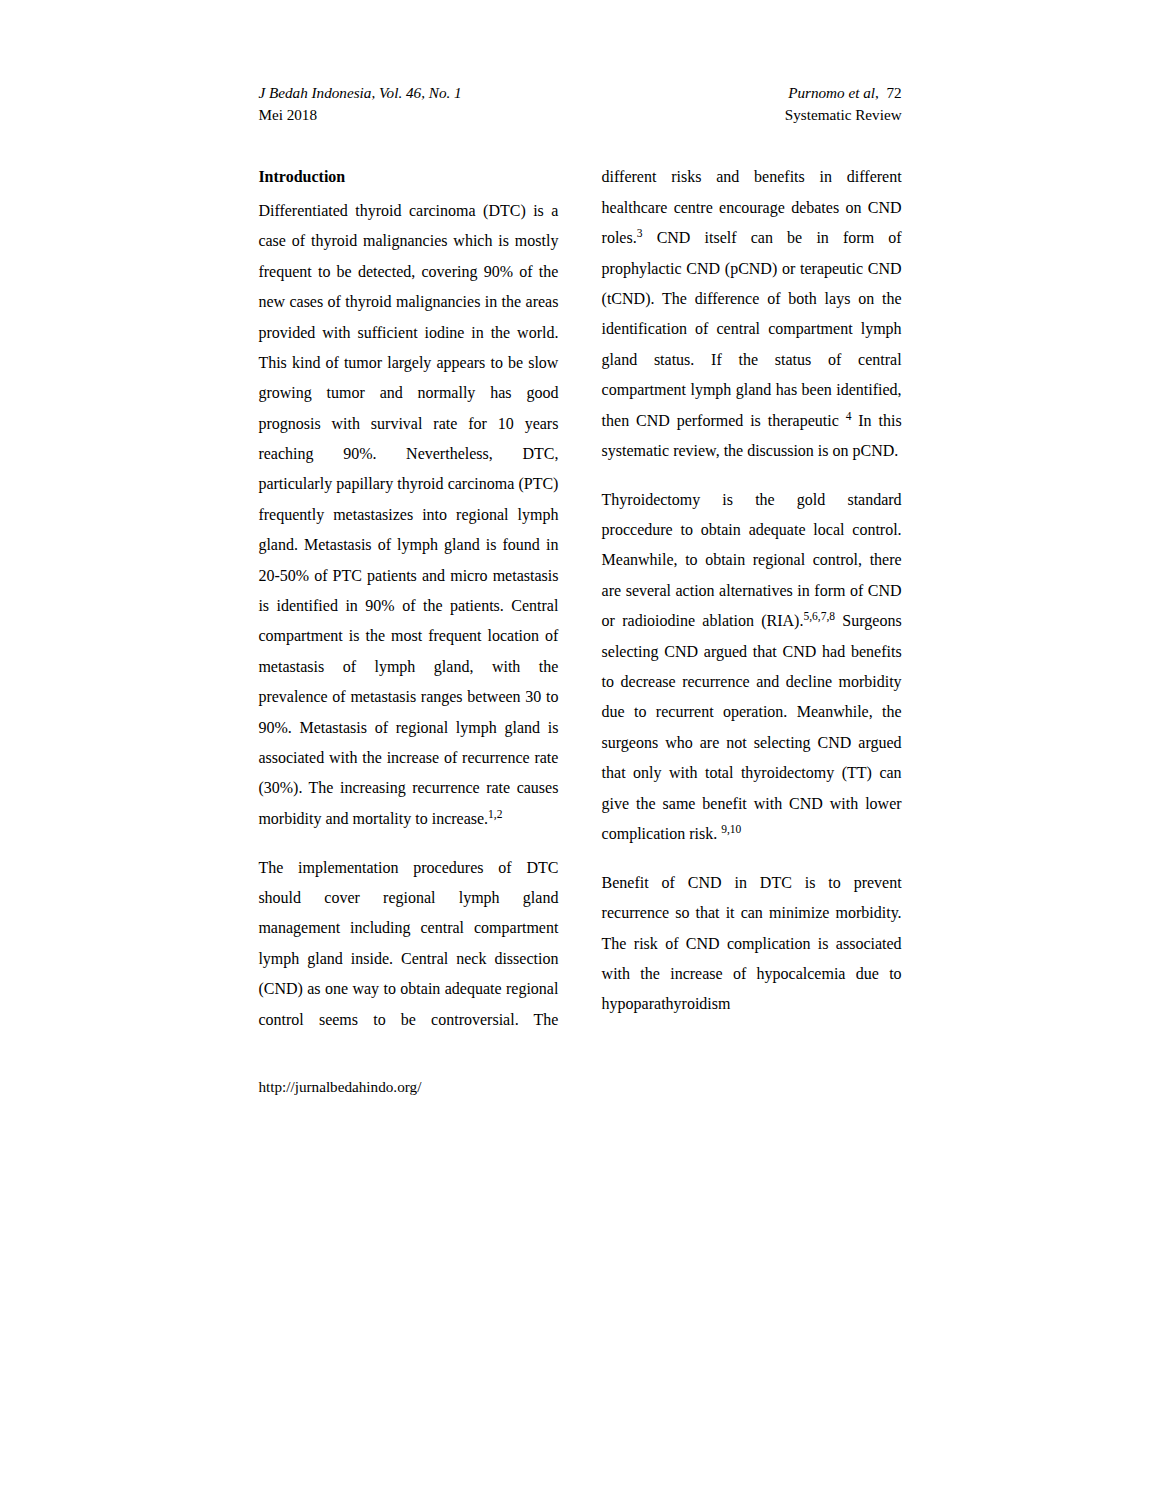J Bedah Indonesia, Vol. 46, No. 1
Mei 2018
Purnomo et al, 72
Systematic Review
Introduction
Differentiated thyroid carcinoma (DTC) is a case of thyroid malignancies which is mostly frequent to be detected, covering 90% of the new cases of thyroid malignancies in the areas provided with sufficient iodine in the world. This kind of tumor largely appears to be slow growing tumor and normally has good prognosis with survival rate for 10 years reaching 90%. Nevertheless, DTC, particularly papillary thyroid carcinoma (PTC) frequently metastasizes into regional lymph gland. Metastasis of lymph gland is found in 20-50% of PTC patients and micro metastasis is identified in 90% of the patients. Central compartment is the most frequent location of metastasis of lymph gland, with the prevalence of metastasis ranges between 30 to 90%. Metastasis of regional lymph gland is associated with the increase of recurrence rate (30%). The increasing recurrence rate causes morbidity and mortality to increase.1,2
The implementation procedures of DTC should cover regional lymph gland management including central compartment lymph gland inside. Central neck dissection (CND) as one way to obtain adequate regional control seems to be controversial. The different risks and benefits in different healthcare centre encourage debates on CND roles.3 CND itself can be in form of prophylactic CND (pCND) or terapeutic CND (tCND). The difference of both lays on the identification of central compartment lymph gland status. If the status of central compartment lymph gland has been identified, then CND performed is therapeutic 4 In this systematic review, the discussion is on pCND.
Thyroidectomy is the gold standard proccedure to obtain adequate local control. Meanwhile, to obtain regional control, there are several action alternatives in form of CND or radioiodine ablation (RIA).5,6,7,8 Surgeons selecting CND argued that CND had benefits to decrease recurrence and decline morbidity due to recurrent operation. Meanwhile, the surgeons who are not selecting CND argued that only with total thyroidectomy (TT) can give the same benefit with CND with lower complication risk. 9,10
Benefit of CND in DTC is to prevent recurrence so that it can minimize morbidity. The risk of CND complication is associated with the increase of hypocalcemia due to hypoparathyroidism
http://jurnalbedahindo.org/